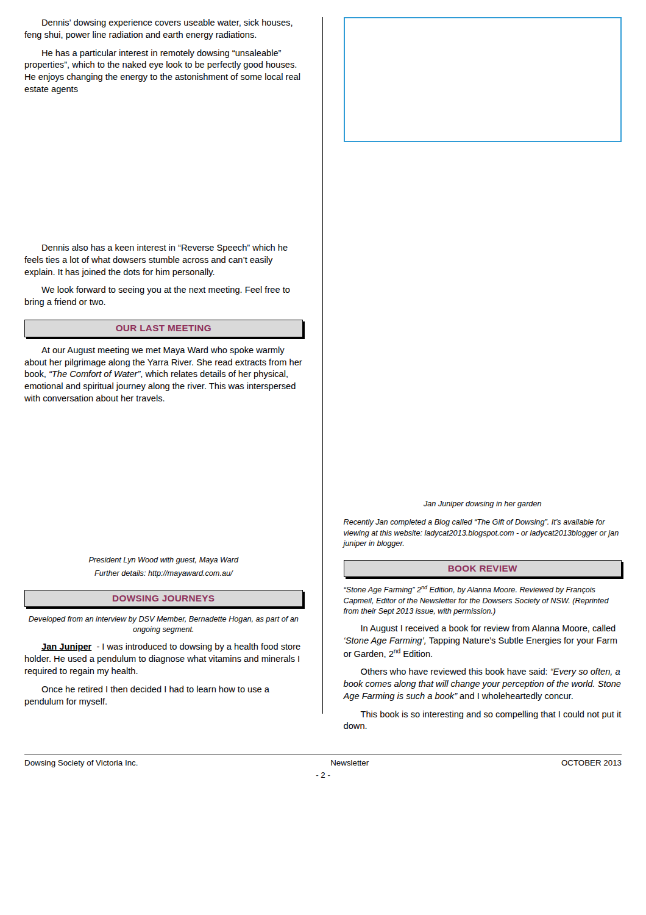Dennis’ dowsing experience covers useable water, sick houses, feng shui, power line radiation and earth energy radiations.
He has a particular interest in remotely dowsing “unsaleable” properties”, which to the naked eye look to be perfectly good houses. He enjoys changing the energy to the astonishment of some local real estate agents
Dennis also has a keen interest in “Reverse Speech” which he feels ties a lot of what dowsers stumble across and can’t easily explain. It has joined the dots for him personally.
We look forward to seeing you at the next meeting. Feel free to bring a friend or two.
OUR LAST MEETING
At our August meeting we met Maya Ward who spoke warmly about her pilgrimage along the Yarra River. She read extracts from her book, “The Comfort of Water”, which relates details of her physical, emotional and spiritual journey along the river. This was interspersed with conversation about her travels.
President Lyn Wood with guest, Maya Ward
Further details: http://mayaward.com.au/
DOWSING JOURNEYS
Developed from an interview by DSV Member, Bernadette Hogan, as part of an ongoing segment.
Jan Juniper - I was introduced to dowsing by a health food store holder. He used a pendulum to diagnose what vitamins and minerals I required to regain my health.
Once he retired I then decided I had to learn how to use a pendulum for myself.
Jan Juniper dowsing in her garden
Recently Jan completed a Blog called “The Gift of Dowsing”. It’s available for viewing at this website: ladycat2013.blogspot.com - or ladycat2013blogger or jan juniper in blogger.
BOOK REVIEW
“Stone Age Farming” 2nd Edition, by Alanna Moore. Reviewed by François Capmeil, Editor of the Newsletter for the Dowsers Society of NSW. (Reprinted from their Sept 2013 issue, with permission.)
In August I received a book for review from Alanna Moore, called ‘Stone Age Farming’, Tapping Nature’s Subtle Energies for your Farm or Garden, 2nd Edition.
Others who have reviewed this book have said: “Every so often, a book comes along that will change your perception of the world. Stone Age Farming is such a book” and I wholeheartedly concur.
This book is so interesting and so compelling that I could not put it down.
Dowsing Society of Victoria Inc. Newsletter OCTOBER 2013
- 2 -